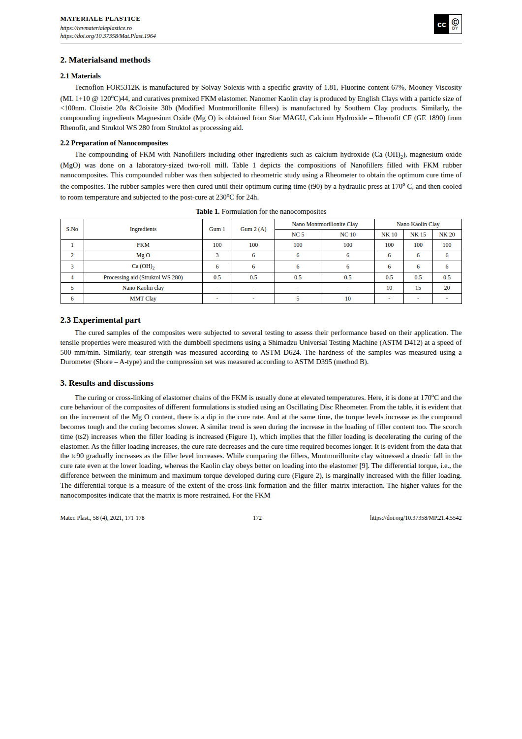MATERIALE PLASTICE
https://revmaterialeplastice.ro
https://doi.org/10.37358/Mat.Plast.1964
cc
Ⓒ BY
2. Materialsand methods
2.1 Materials
Tecnoflon FOR5312K is manufactured by Solvay Solexis with a specific gravity of 1.81, Fluorine content 67%, Mooney Viscosity (ML 1+10 @ 120oC)44, and curatives premixed FKM elastomer. Nanomer Kaolin clay is produced by English Clays with a particle size of <100nm. Cloistie 20a &Cloisite 30b (Modified Montmorillonite fillers) is manufactured by Southern Clay products. Similarly, the compounding ingredients Magnesium Oxide (Mg O) is obtained from Star MAGU, Calcium Hydroxide – Rhenofit CF (GE 1890) from Rhenofit, and Struktol WS 280 from Struktol as processing aid.
2.2 Preparation of Nanocomposites
The compounding of FKM with Nanofillers including other ingredients such as calcium hydroxide (Ca (OH)2), magnesium oxide (MgO) was done on a laboratory-sized two-roll mill. Table 1 depicts the compositions of Nanofillers filled with FKM rubber nanocomposites. This compounded rubber was then subjected to rheometric study using a Rheometer to obtain the optimum cure time of the composites. The rubber samples were then cured until their optimum curing time (t90) by a hydraulic press at 170o C, and then cooled to room temperature and subjected to the post-cure at 230oC for 24h.
Table 1. Formulation for the nanocomposites
| S.No | Ingredients | Gum 1 | Gum 2 (A) | Nano Montmorillonite Clay | Nano Kaolin Clay |
| --- | --- | --- | --- | --- | --- |
| NC 5 | NC 10 | NK 10 | NK 15 | NK 20 |
| 1 | FKM | 100 | 100 | 100 | 100 | 100 | 100 | 100 |
| 2 | Mg O | 3 | 6 | 6 | 6 | 6 | 6 | 6 |
| 3 | Ca (OH) 2 | 6 | 6 | 6 | 6 | 6 | 6 | 6 |
| 4 | Processing aid (Struktol WS 280) | 0.5 | 0.5 | 0.5 | 0.5 | 0.5 | 0.5 | 0.5 |
| 5 | Nano Kaolin clay | - | - | - | - | 10 | 15 | 20 |
| 6 | MMT Clay | - | - | 5 | 10 | - | - | - |
2.3 Experimental part
The cured samples of the composites were subjected to several testing to assess their performance based on their application. The tensile properties were measured with the dumbbell specimens using a Shimadzu Universal Testing Machine (ASTM D412) at a speed of 500 mm/min. Similarly, tear strength was measured according to ASTM D624. The hardness of the samples was measured using a Durometer (Shore – A-type) and the compression set was measured according to ASTM D395 (method B).
3. Results and discussions
The curing or cross-linking of elastomer chains of the FKM is usually done at elevated temperatures. Here, it is done at 170oC and the cure behaviour of the composites of different formulations is studied using an Oscillating Disc Rheometer. From the table, it is evident that on the increment of the Mg O content, there is a dip in the cure rate. And at the same time, the torque levels increase as the compound becomes tough and the curing becomes slower. A similar trend is seen during the increase in the loading of filler content too. The scorch time (ts2) increases when the filler loading is increased (Figure 1), which implies that the filler loading is decelerating the curing of the elastomer. As the filler loading increases, the cure rate decreases and the cure time required becomes longer. It is evident from the data that the tc90 gradually increases as the filler level increases. While comparing the fillers, Montmorillonite clay witnessed a drastic fall in the cure rate even at the lower loading, whereas the Kaolin clay obeys better on loading into the elastomer [9]. The differential torque, i.e., the difference between the minimum and maximum torque developed during cure (Figure 2), is marginally increased with the filler loading. The differential torque is a measure of the extent of the cross-link formation and the filler–matrix interaction. The higher values for the nanocomposites indicate that the matrix is more restrained. For the FKM
Mater. Plast., 58 (4), 2021, 171-178
172
https://doi.org/10.37358/MP.21.4.5542